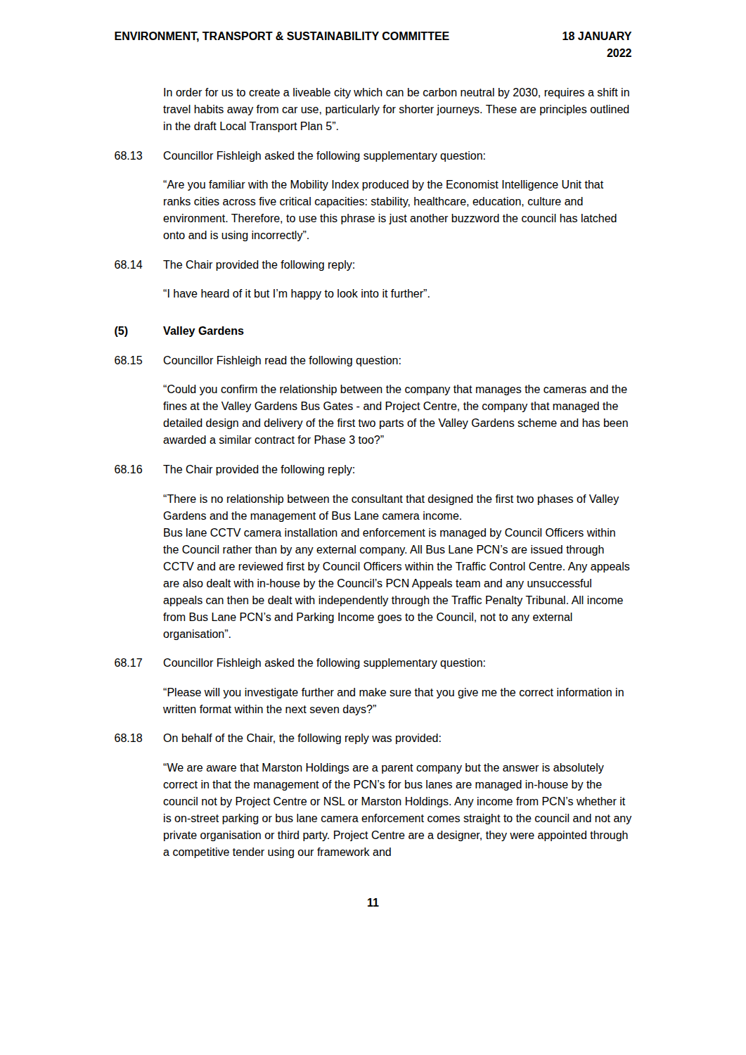Environment, Transport & Sustainability Committee
18 January
2022
In order for us to create a liveable city which can be carbon neutral by 2030, requires a shift in travel habits away from car use, particularly for shorter journeys. These are principles outlined in the draft Local Transport Plan 5”.
68.13
Councillor Fishleigh asked the following supplementary question:
“Are you familiar with the Mobility Index produced by the Economist Intelligence Unit that ranks cities across five critical capacities: stability, healthcare, education, culture and environment. Therefore, to use this phrase is just another buzzword the council has latched onto and is using incorrectly”.
68.14
The Chair provided the following reply:
“I have heard of it but I’m happy to look into it further”.
(5) Valley Gardens
68.15
Councillor Fishleigh read the following question:
“Could you confirm the relationship between the company that manages the cameras and the fines at the Valley Gardens Bus Gates - and Project Centre, the company that managed the detailed design and delivery of the first two parts of the Valley Gardens scheme and has been awarded a similar contract for Phase 3 too?”
68.16
The Chair provided the following reply:
“There is no relationship between the consultant that designed the first two phases of Valley Gardens and the management of Bus Lane camera income.
Bus lane CCTV camera installation and enforcement is managed by Council Officers within the Council rather than by any external company. All Bus Lane PCN’s are issued through CCTV and are reviewed first by Council Officers within the Traffic Control Centre. Any appeals are also dealt with in-house by the Council’s PCN Appeals team and any unsuccessful appeals can then be dealt with independently through the Traffic Penalty Tribunal. All income from Bus Lane PCN’s and Parking Income goes to the Council, not to any external organisation”.
68.17
Councillor Fishleigh asked the following supplementary question:
“Please will you investigate further and make sure that you give me the correct information in written format within the next seven days?”
68.18
On behalf of the Chair, the following reply was provided:
“We are aware that Marston Holdings are a parent company but the answer is absolutely correct in that the management of the PCN’s for bus lanes are managed in-house by the council not by Project Centre or NSL or Marston Holdings. Any income from PCN’s whether it is on-street parking or bus lane camera enforcement comes straight to the council and not any private organisation or third party. Project Centre are a designer, they were appointed through a competitive tender using our framework and
11